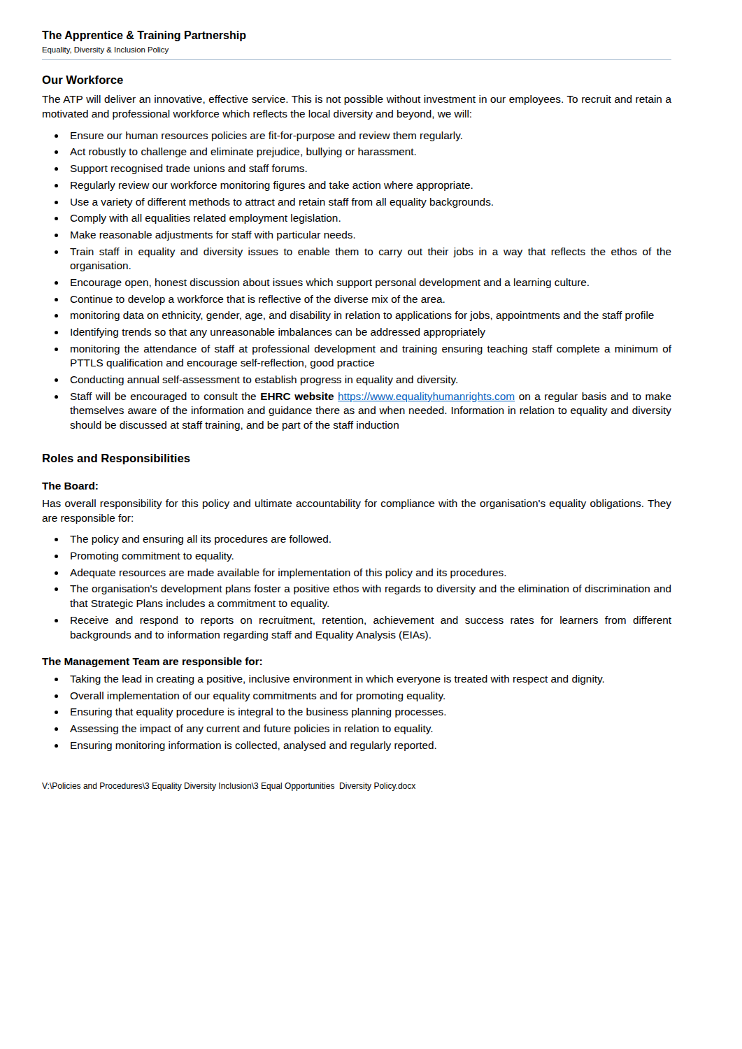The Apprentice & Training Partnership
Equality, Diversity & Inclusion Policy
Our Workforce
The ATP will deliver an innovative, effective service. This is not possible without investment in our employees. To recruit and retain a motivated and professional workforce which reflects the local diversity and beyond, we will:
Ensure our human resources policies are fit-for-purpose and review them regularly.
Act robustly to challenge and eliminate prejudice, bullying or harassment.
Support recognised trade unions and staff forums.
Regularly review our workforce monitoring figures and take action where appropriate.
Use a variety of different methods to attract and retain staff from all equality backgrounds.
Comply with all equalities related employment legislation.
Make reasonable adjustments for staff with particular needs.
Train staff in equality and diversity issues to enable them to carry out their jobs in a way that reflects the ethos of the organisation.
Encourage open, honest discussion about issues which support personal development and a learning culture.
Continue to develop a workforce that is reflective of the diverse mix of the area.
monitoring data on ethnicity, gender, age, and disability in relation to applications for jobs, appointments and the staff profile
Identifying trends so that any unreasonable imbalances can be addressed appropriately
monitoring the attendance of staff at professional development and training ensuring teaching staff complete a minimum of PTTLS qualification and encourage self-reflection, good practice
Conducting annual self-assessment to establish progress in equality and diversity.
Staff will be encouraged to consult the EHRC website https://www.equalityhumanrights.com on a regular basis and to make themselves aware of the information and guidance there as and when needed. Information in relation to equality and diversity should be discussed at staff training, and be part of the staff induction
Roles and Responsibilities
The Board:
Has overall responsibility for this policy and ultimate accountability for compliance with the organisation's equality obligations. They are responsible for:
The policy and ensuring all its procedures are followed.
Promoting commitment to equality.
Adequate resources are made available for implementation of this policy and its procedures.
The organisation's development plans foster a positive ethos with regards to diversity and the elimination of discrimination and that Strategic Plans includes a commitment to equality.
Receive and respond to reports on recruitment, retention, achievement and success rates for learners from different backgrounds and to information regarding staff and Equality Analysis (EIAs).
The Management Team are responsible for:
Taking the lead in creating a positive, inclusive environment in which everyone is treated with respect and dignity.
Overall implementation of our equality commitments and for promoting equality.
Ensuring that equality procedure is integral to the business planning processes.
Assessing the impact of any current and future policies in relation to equality.
Ensuring monitoring information is collected, analysed and regularly reported.
V:\Policies and Procedures\3 Equality Diversity Inclusion\3 Equal Opportunities Diversity Policy.docx